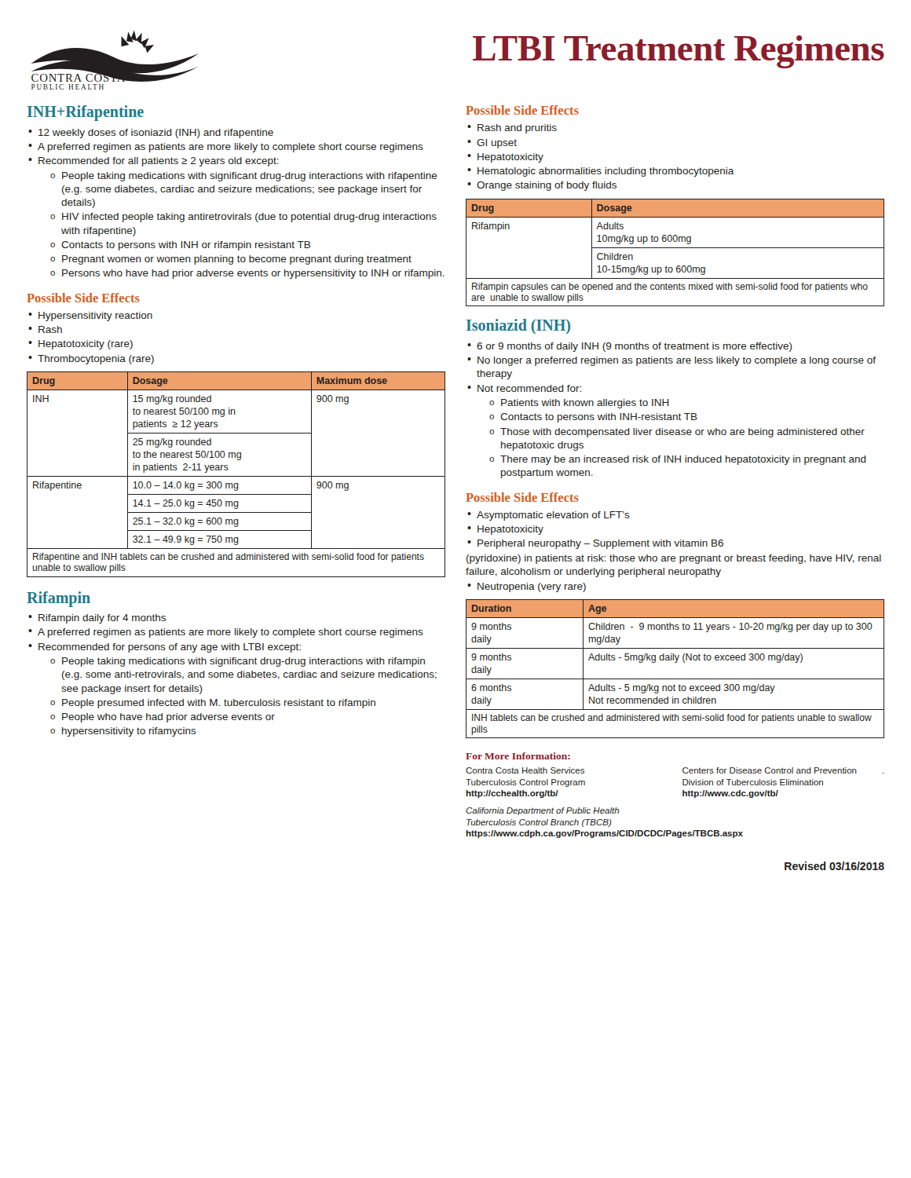CONTRA COSTA PUBLIC HEALTH A Division of Contra Costa Health Services
LTBI Treatment Regimens
INH+Rifapentine
12 weekly doses of isoniazid (INH) and rifapentine
A preferred regimen as patients are more likely to complete short course regimens
Recommended for all patients ≥ 2 years old except:
People taking medications with significant drug-drug interactions with rifapentine (e.g. some diabetes, cardiac and seizure medications; see package insert for details)
HIV infected people taking antiretrovirals (due to potential drug-drug interactions with rifapentine)
Contacts to persons with INH or rifampin resistant TB
Pregnant women or women planning to become pregnant during treatment
Persons who have had prior adverse events or hypersensitivity to INH or rifampin.
Possible Side Effects
Hypersensitivity reaction
Rash
Hepatotoxicity (rare)
Thrombocytopenia (rare)
| Drug | Dosage | Maximum dose |
| --- | --- | --- |
| INH | 15 mg/kg rounded to nearest 50/100 mg in patients ≥ 12 years | 900 mg |
| 25 mg/kg rounded to the nearest 50/100 mg in patients 2-11 years |
| Rifapentine | 10.0 – 14.0 kg = 300 mg | 900 mg |
| 14.1 – 25.0 kg = 450 mg |
| 25.1 – 32.0 kg = 600 mg |
| 32.1 – 49.9 kg = 750 mg |
| Rifapentine and INH tablets can be crushed and administered with semi-solid food for patients unable to swallow pills |
Rifampin
Rifampin daily for 4 months
A preferred regimen as patients are more likely to complete short course regimens
Recommended for persons of any age with LTBI except:
People taking medications with significant drug-drug interactions with rifampin (e.g. some anti-retrovirals, and some diabetes, cardiac and seizure medications; see package insert for details)
People presumed infected with M. tuberculosis resistant to rifampin
People who have had prior adverse events or
hypersensitivity to rifamycins
Possible Side Effects
Rash and pruritis
GI upset
Hepatotoxicity
Hematologic abnormalities including thrombocytopenia
Orange staining of body fluids
| Drug | Dosage |
| --- | --- |
| Rifampin | Adults 10mg/kg up to 600mg |
| Children 10-15mg/kg up to 600mg |
| Rifampin capsules can be opened and the contents mixed with semi-solid food for patients who are unable to swallow pills |
Isoniazid (INH)
6 or 9 months of daily INH (9 months of treatment is more effective)
No longer a preferred regimen as patients are less likely to complete a long course of therapy
Not recommended for:
Patients with known allergies to INH
Contacts to persons with INH-resistant TB
Those with decompensated liver disease or who are being administered other hepatotoxic drugs
There may be an increased risk of INH induced hepatotoxicity in pregnant and postpartum women.
Possible Side Effects
Asymptomatic elevation of LFT’s
Hepatotoxicity
Peripheral neuropathy – Supplement with vitamin B6
(pyridoxine) in patients at risk: those who are pregnant or breast feeding, have HIV, renal failure, alcoholism or underlying peripheral neuropathy
Neutropenia (very rare)
| Duration | Age |
| --- | --- |
| 9 months daily | Children - 9 months to 11 years - 10-20 mg/kg per day up to 300 mg/day |
| 9 months daily | Adults - 5mg/kg daily (Not to exceed 300 mg/day) |
| 6 months daily | Adults - 5 mg/kg not to exceed 300 mg/day Not recommended in children |
| INH tablets can be crushed and administered with semi-solid food for patients unable to swallow pills |
For More Information:
Contra Costa Health Services
Tuberculosis Control Program
http://cchealth.org/tb/
Centers for Disease Control and Prevention.
Division of Tuberculosis Elimination
http://www.cdc.gov/tb/
California Department of Public Health
Tuberculosis Control Branch (TBCB)
https://www.cdph.ca.gov/Programs/CID/DCDC/Pages/TBCB.aspx
Revised 03/16/2018